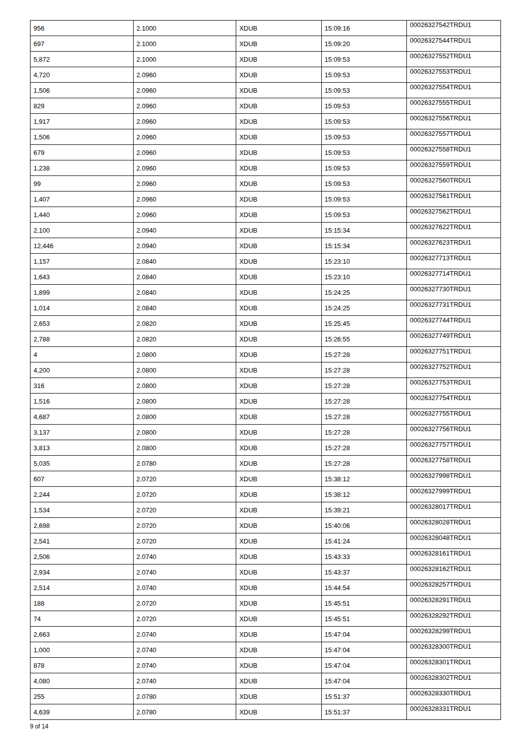| 956 | 2.1000 | XDUB | 15:09:16 | 00026327542TRDU1 |
| 697 | 2.1000 | XDUB | 15:09:20 | 00026327544TRDU1 |
| 5,872 | 2.1000 | XDUB | 15:09:53 | 00026327552TRDU1 |
| 4,720 | 2.0960 | XDUB | 15:09:53 | 00026327553TRDU1 |
| 1,506 | 2.0960 | XDUB | 15:09:53 | 00026327554TRDU1 |
| 829 | 2.0960 | XDUB | 15:09:53 | 00026327555TRDU1 |
| 1,917 | 2.0960 | XDUB | 15:09:53 | 00026327556TRDU1 |
| 1,506 | 2.0960 | XDUB | 15:09:53 | 00026327557TRDU1 |
| 679 | 2.0960 | XDUB | 15:09:53 | 00026327558TRDU1 |
| 1,238 | 2.0960 | XDUB | 15:09:53 | 00026327559TRDU1 |
| 99 | 2.0960 | XDUB | 15:09:53 | 00026327560TRDU1 |
| 1,407 | 2.0960 | XDUB | 15:09:53 | 00026327561TRDU1 |
| 1,440 | 2.0960 | XDUB | 15:09:53 | 00026327562TRDU1 |
| 2,100 | 2.0940 | XDUB | 15:15:34 | 00026327622TRDU1 |
| 12,446 | 2.0940 | XDUB | 15:15:34 | 00026327623TRDU1 |
| 1,157 | 2.0840 | XDUB | 15:23:10 | 00026327713TRDU1 |
| 1,643 | 2.0840 | XDUB | 15:23:10 | 00026327714TRDU1 |
| 1,899 | 2.0840 | XDUB | 15:24:25 | 00026327730TRDU1 |
| 1,014 | 2.0840 | XDUB | 15:24:25 | 00026327731TRDU1 |
| 2,653 | 2.0820 | XDUB | 15:25:45 | 00026327744TRDU1 |
| 2,788 | 2.0820 | XDUB | 15:26:55 | 00026327749TRDU1 |
| 4 | 2.0800 | XDUB | 15:27:28 | 00026327751TRDU1 |
| 4,200 | 2.0800 | XDUB | 15:27:28 | 00026327752TRDU1 |
| 316 | 2.0800 | XDUB | 15:27:28 | 00026327753TRDU1 |
| 1,516 | 2.0800 | XDUB | 15:27:28 | 00026327754TRDU1 |
| 4,687 | 2.0800 | XDUB | 15:27:28 | 00026327755TRDU1 |
| 3,137 | 2.0800 | XDUB | 15:27:28 | 00026327756TRDU1 |
| 3,813 | 2.0800 | XDUB | 15:27:28 | 00026327757TRDU1 |
| 5,035 | 2.0780 | XDUB | 15:27:28 | 00026327758TRDU1 |
| 607 | 2.0720 | XDUB | 15:38:12 | 00026327998TRDU1 |
| 2,244 | 2.0720 | XDUB | 15:38:12 | 00026327999TRDU1 |
| 1,534 | 2.0720 | XDUB | 15:39:21 | 00026328017TRDU1 |
| 2,698 | 2.0720 | XDUB | 15:40:06 | 00026328028TRDU1 |
| 2,541 | 2.0720 | XDUB | 15:41:24 | 00026328048TRDU1 |
| 2,506 | 2.0740 | XDUB | 15:43:33 | 00026328161TRDU1 |
| 2,934 | 2.0740 | XDUB | 15:43:37 | 00026328162TRDU1 |
| 2,514 | 2.0740 | XDUB | 15:44:54 | 00026328257TRDU1 |
| 188 | 2.0720 | XDUB | 15:45:51 | 00026328291TRDU1 |
| 74 | 2.0720 | XDUB | 15:45:51 | 00026328292TRDU1 |
| 2,663 | 2.0740 | XDUB | 15:47:04 | 00026328299TRDU1 |
| 1,000 | 2.0740 | XDUB | 15:47:04 | 00026328300TRDU1 |
| 878 | 2.0740 | XDUB | 15:47:04 | 00026328301TRDU1 |
| 4,080 | 2.0740 | XDUB | 15:47:04 | 00026328302TRDU1 |
| 255 | 2.0780 | XDUB | 15:51:37 | 00026328330TRDU1 |
| 4,639 | 2.0780 | XDUB | 15:51:37 | 00026328331TRDU1 |
9 of 14